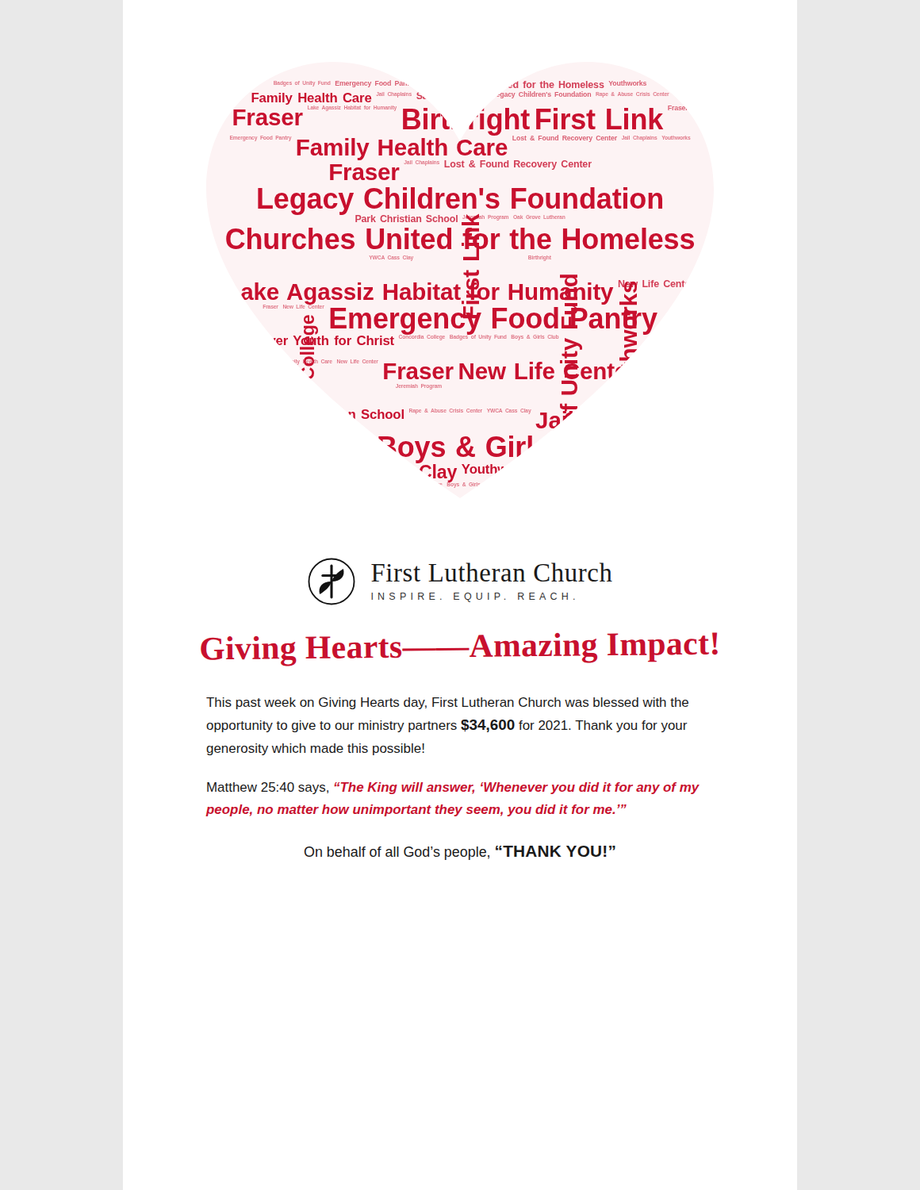Badges of Unity Fund Emergency Food Pantry Fraser Churches United for the Homeless Youthworks Family Health Care Jail Chaplains Salvation Army Legacy Children's Foundation Rape & Abuse Crisis Center Fraser Lake Agassiz Habitat for Humanity Birthright First Link Fraser Emergency Food Pantry Family Health Care Lost & Found Recovery Center Jail Chaplains Youthworks Fraser Jail Chaplains Lost & Found Recovery Center Legacy Children's Foundation Park Christian School Jeremiah Program Oak Grove Lutheran Churches United for the Homeless YWCA Cass Clay First Link Birthright Lake Agassiz Habitat for Humanity New Life Center Fraser New Life Center Emergency Food Pantry Red River Youth for Christ Concordia College Badges of Unity Fund Boys & Girls Club Youthworks Family Health Care New Life Center Fraser New Life Center Concordia College Jeremiah Program Badges of Unity Fund Oak Grove Lutheran School Rape & Abuse Crisis Center YWCA Cass Clay Jail Chaplains Churches United for the Homeless Boys & Girls Club Boys & Girls Club Ronald McDonald House Chartbus Red River Youth for Christ First Link Clay Youthworks New Life Center Cass YWCA Park Christian School Family Health Care Boys & Girls Club First Link Concordia College Fraser Jail Chaplains
First Lutheran Church
Inspire. Equip. Reach.
Giving Hearts——Amazing Impact!
This past week on Giving Hearts day, First Lutheran Church was blessed with the opportunity to give to our ministry partners $34,600 for 2021. Thank you for your generosity which made this possible!
Matthew 25:40 says, “The King will answer, ‘Whenever you did it for any of my people, no matter how unimportant they seem, you did it for me.’”
On behalf of all God’s people, “THANK YOU!”